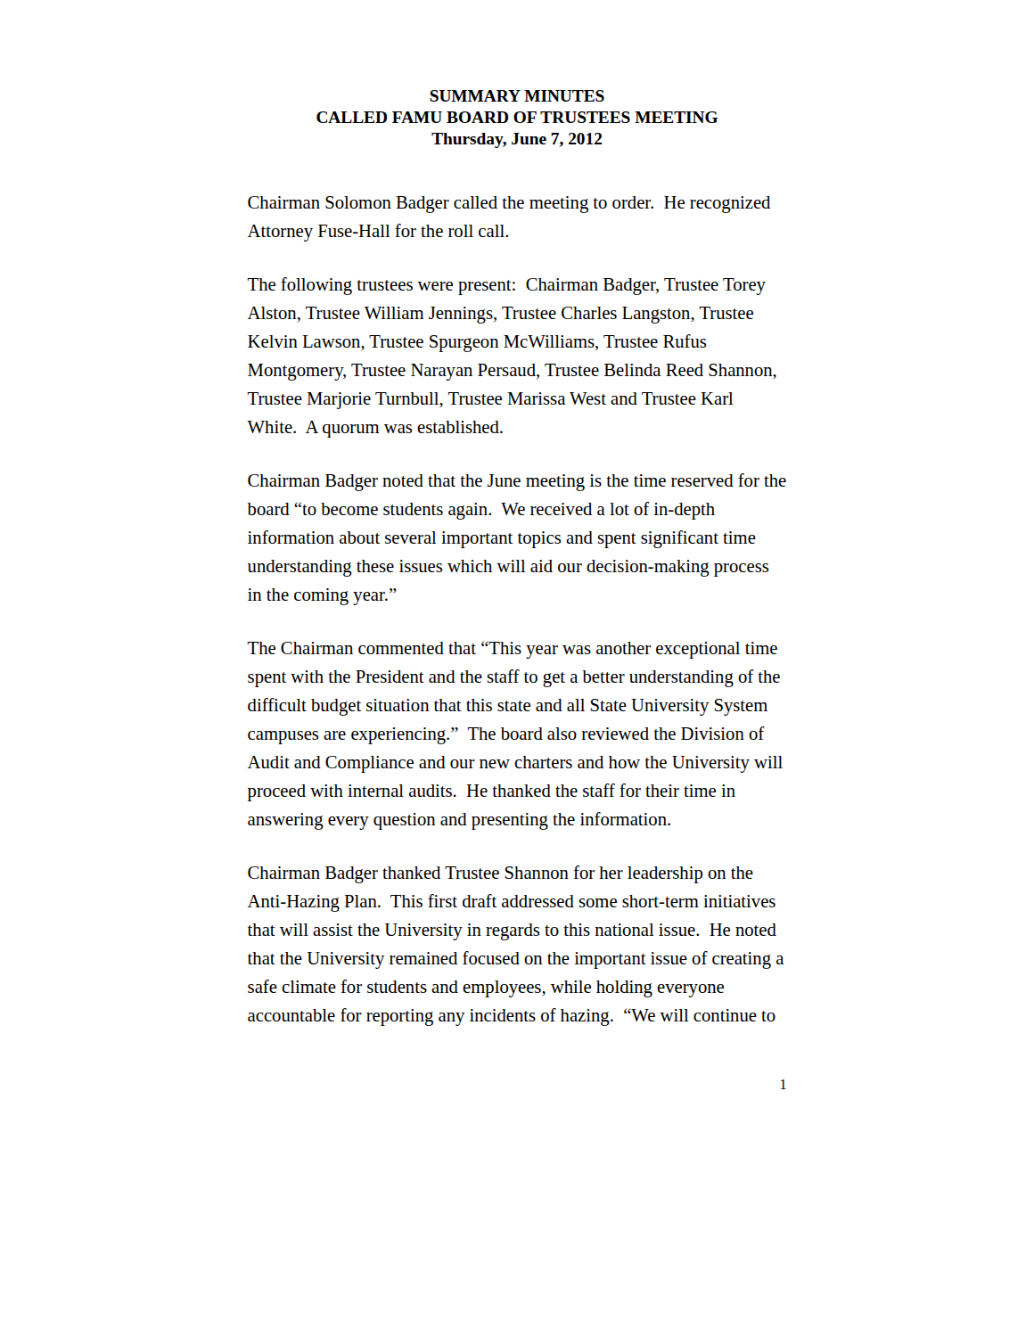SUMMARY MINUTES
CALLED FAMU BOARD OF TRUSTEES MEETING
Thursday, June 7, 2012
Chairman Solomon Badger called the meeting to order. He recognized Attorney Fuse-Hall for the roll call.
The following trustees were present: Chairman Badger, Trustee Torey Alston, Trustee William Jennings, Trustee Charles Langston, Trustee Kelvin Lawson, Trustee Spurgeon McWilliams, Trustee Rufus Montgomery, Trustee Narayan Persaud, Trustee Belinda Reed Shannon, Trustee Marjorie Turnbull, Trustee Marissa West and Trustee Karl White. A quorum was established.
Chairman Badger noted that the June meeting is the time reserved for the board “to become students again. We received a lot of in-depth information about several important topics and spent significant time understanding these issues which will aid our decision-making process in the coming year.”
The Chairman commented that “This year was another exceptional time spent with the President and the staff to get a better understanding of the difficult budget situation that this state and all State University System campuses are experiencing.” The board also reviewed the Division of Audit and Compliance and our new charters and how the University will proceed with internal audits. He thanked the staff for their time in answering every question and presenting the information.
Chairman Badger thanked Trustee Shannon for her leadership on the Anti-Hazing Plan. This first draft addressed some short-term initiatives that will assist the University in regards to this national issue. He noted that the University remained focused on the important issue of creating a safe climate for students and employees, while holding everyone accountable for reporting any incidents of hazing. “We will continue to
1